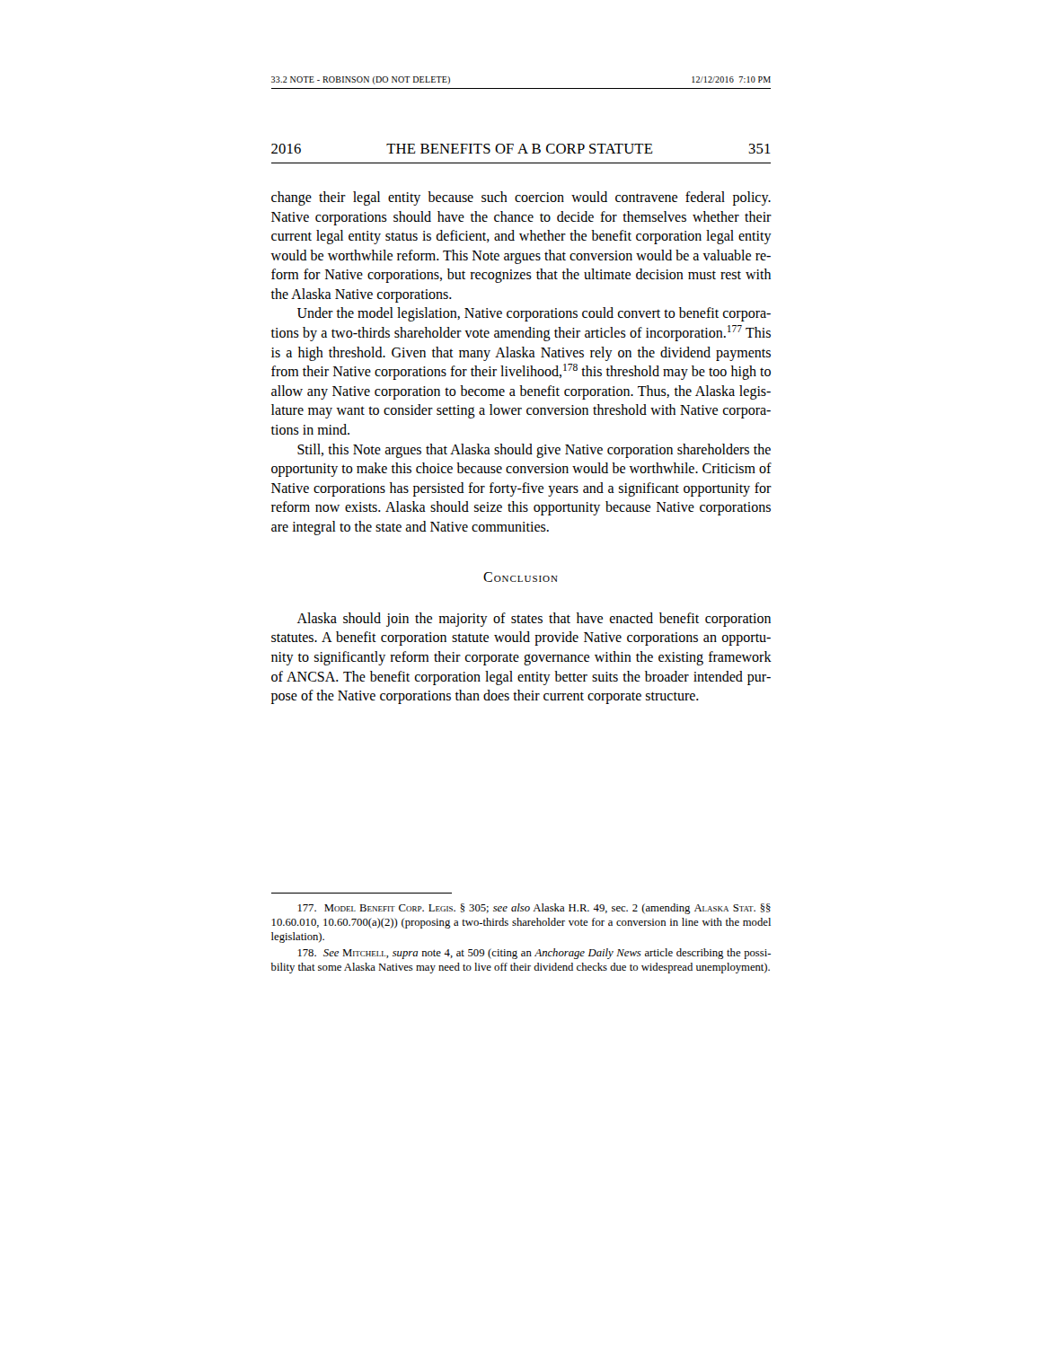33.2 Note - Robinson (Do Not Delete) 12/12/2016 7:10 PM
2016 The Benefits of a B Corp Statute 351
change their legal entity because such coercion would contravene federal policy. Native corporations should have the chance to decide for themselves whether their current legal entity status is deficient, and whether the benefit corporation legal entity would be worthwhile reform. This Note argues that conversion would be a valuable reform for Native corporations, but recognizes that the ultimate decision must rest with the Alaska Native corporations.
Under the model legislation, Native corporations could convert to benefit corporations by a two-thirds shareholder vote amending their articles of incorporation.177 This is a high threshold. Given that many Alaska Natives rely on the dividend payments from their Native corporations for their livelihood,178 this threshold may be too high to allow any Native corporation to become a benefit corporation. Thus, the Alaska legislature may want to consider setting a lower conversion threshold with Native corporations in mind.
Still, this Note argues that Alaska should give Native corporation shareholders the opportunity to make this choice because conversion would be worthwhile. Criticism of Native corporations has persisted for forty-five years and a significant opportunity for reform now exists. Alaska should seize this opportunity because Native corporations are integral to the state and Native communities.
Conclusion
Alaska should join the majority of states that have enacted benefit corporation statutes. A benefit corporation statute would provide Native corporations an opportunity to significantly reform their corporate governance within the existing framework of ANCSA. The benefit corporation legal entity better suits the broader intended purpose of the Native corporations than does their current corporate structure.
177. Model Benefit Corp. Legis. § 305; see also Alaska H.R. 49, sec. 2 (amending Alaska Stat. §§ 10.60.010, 10.60.700(a)(2)) (proposing a two-thirds shareholder vote for a conversion in line with the model legislation).
178. See Mitchell, supra note 4, at 509 (citing an Anchorage Daily News article describing the possibility that some Alaska Natives may need to live off their dividend checks due to widespread unemployment).